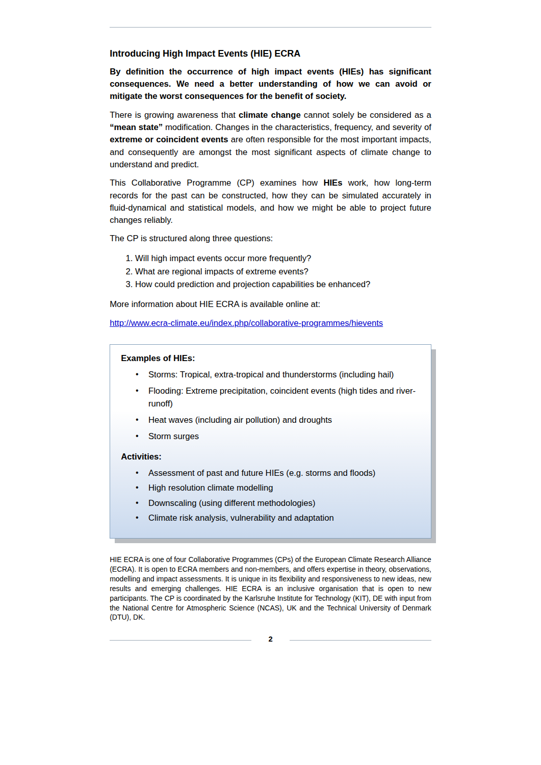Introducing High Impact Events (HIE) ECRA
By definition the occurrence of high impact events (HIEs) has significant consequences. We need a better understanding of how we can avoid or mitigate the worst consequences for the benefit of society.
There is growing awareness that climate change cannot solely be considered as a “mean state” modification. Changes in the characteristics, frequency, and severity of extreme or coincident events are often responsible for the most important impacts, and consequently are amongst the most significant aspects of climate change to understand and predict.
This Collaborative Programme (CP) examines how HIEs work, how long-term records for the past can be constructed, how they can be simulated accurately in fluid-dynamical and statistical models, and how we might be able to project future changes reliably.
The CP is structured along three questions:
Will high impact events occur more frequently?
What are regional impacts of extreme events?
How could prediction and projection capabilities be enhanced?
More information about HIE ECRA is available online at:
http://www.ecra-climate.eu/index.php/collaborative-programmes/hievents
Examples of HIEs:
Storms: Tropical, extra-tropical and thunderstorms (including hail)
Flooding: Extreme precipitation, coincident events (high tides and river-runoff)
Heat waves (including air pollution) and droughts
Storm surges
Activities:
Assessment of past and future HIEs (e.g. storms and floods)
High resolution climate modelling
Downscaling (using different methodologies)
Climate risk analysis, vulnerability and adaptation
HIE ECRA is one of four Collaborative Programmes (CPs) of the European Climate Research Alliance (ECRA). It is open to ECRA members and non-members, and offers expertise in theory, observations, modelling and impact assessments. It is unique in its flexibility and responsiveness to new ideas, new results and emerging challenges. HIE ECRA is an inclusive organisation that is open to new participants. The CP is coordinated by the Karlsruhe Institute for Technology (KIT), DE with input from the National Centre for Atmospheric Science (NCAS), UK and the Technical University of Denmark (DTU), DK.
2